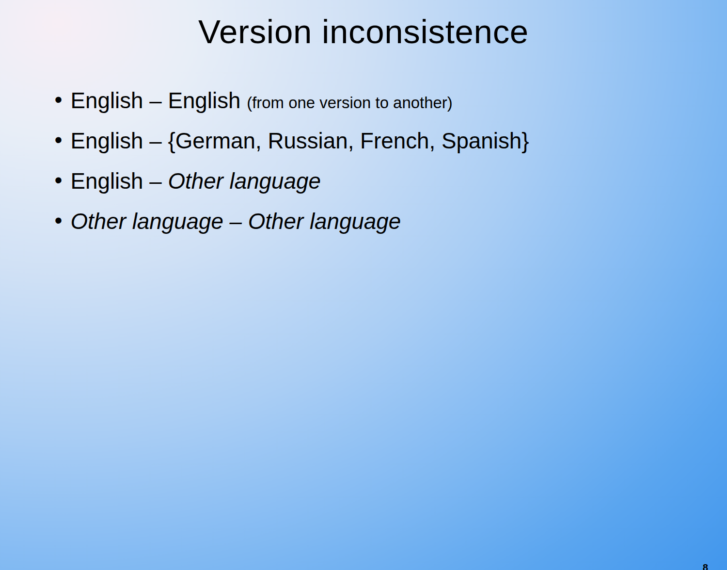Version inconsistence
English – English (from one version to another)
English – {German, Russian, French, Spanish}
English – Other language
Other language – Other language
8